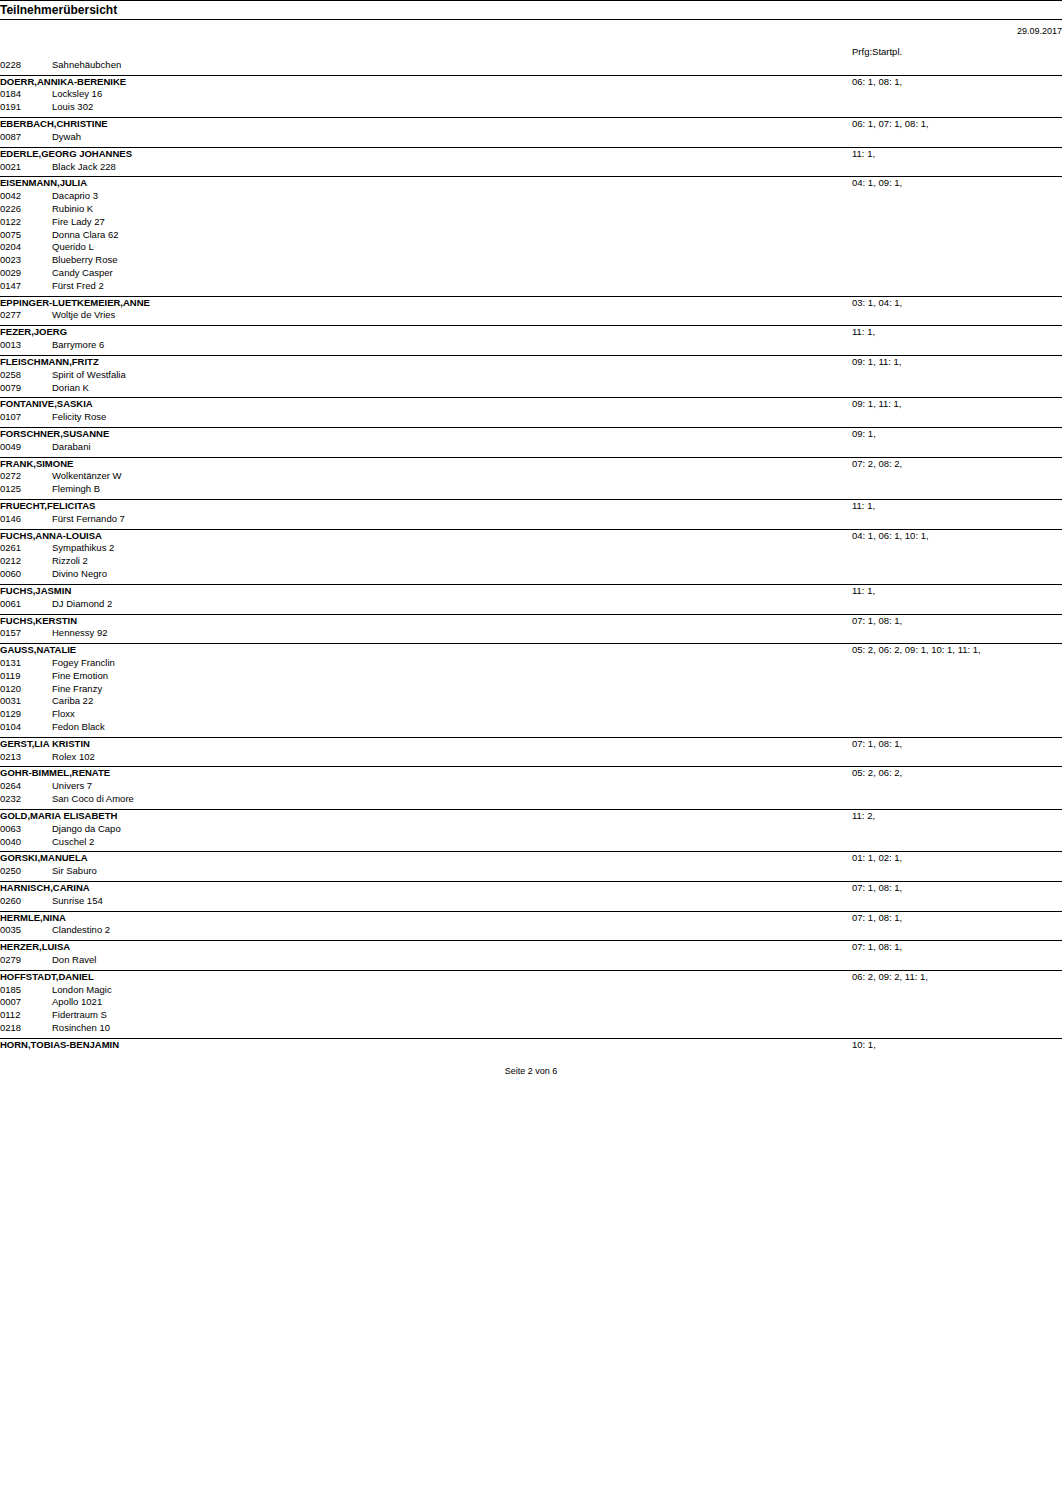Teilnehmerübersicht
29.09.2017
| | | Prfg:Startpl. |
| 0228 | Sahnehäubchen | |
| DOERR,ANNIKA-BERENIKE | 06: 1, 08: 1, |
| 0184 | Locksley 16 | |
| 0191 | Louis 302 | |
| EBERBACH,CHRISTINE | 06: 1, 07: 1, 08: 1, |
| 0087 | Dywah | |
| EDERLE,GEORG JOHANNES | 11: 1, |
| 0021 | Black Jack 228 | |
| EISENMANN,JULIA | 04: 1, 09: 1, |
| 0042 | Dacaprio 3 | |
| 0226 | Rubinio K | |
| 0122 | Fire Lady 27 | |
| 0075 | Donna Clara 62 | |
| 0204 | Querido L | |
| 0023 | Blueberry Rose | |
| 0029 | Candy Casper | |
| 0147 | Fürst Fred 2 | |
| EPPINGER-LUETKEMEIER,ANNE | 03: 1, 04: 1, |
| 0277 | Woltje de Vries | |
| FEZER,JOERG | 11: 1, |
| 0013 | Barrymore 6 | |
| FLEISCHMANN,FRITZ | 09: 1, 11: 1, |
| 0258 | Spirit of Westfalia | |
| 0079 | Dorian K | |
| FONTANIVE,SASKIA | 09: 1, 11: 1, |
| 0107 | Felicity Rose | |
| FORSCHNER,SUSANNE | 09: 1, |
| 0049 | Darabani | |
| FRANK,SIMONE | 07: 2, 08: 2, |
| 0272 | Wolkentänzer W | |
| 0125 | Flemingh B | |
| FRUECHT,FELICITAS | 11: 1, |
| 0146 | Fürst Fernando 7 | |
| FUCHS,ANNA-LOUISA | 04: 1, 06: 1, 10: 1, |
| 0261 | Sympathikus 2 | |
| 0212 | Rizzoli 2 | |
| 0060 | Divino Negro | |
| FUCHS,JASMIN | 11: 1, |
| 0061 | DJ Diamond 2 | |
| FUCHS,KERSTIN | 07: 1, 08: 1, |
| 0157 | Hennessy 92 | |
| GAUSS,NATALIE | 05: 2, 06: 2, 09: 1, 10: 1, 11: 1, |
| 0131 | Fogey Franclin | |
| 0119 | Fine Emotion | |
| 0120 | Fine Franzy | |
| 0031 | Cariba 22 | |
| 0129 | Floxx | |
| 0104 | Fedon Black | |
| GERST,LIA KRISTIN | 07: 1, 08: 1, |
| 0213 | Rolex 102 | |
| GOHR-BIMMEL,RENATE | 05: 2, 06: 2, |
| 0264 | Univers 7 | |
| 0232 | San Coco di Amore | |
| GOLD,MARIA ELISABETH | 11: 2, |
| 0063 | Django da Capo | |
| 0040 | Cuschel 2 | |
| GORSKI,MANUELA | 01: 1, 02: 1, |
| 0250 | Sir Saburo | |
| HARNISCH,CARINA | 07: 1, 08: 1, |
| 0260 | Sunrise 154 | |
| HERMLE,NINA | 07: 1, 08: 1, |
| 0035 | Clandestino 2 | |
| HERZER,LUISA | 07: 1, 08: 1, |
| 0279 | Don Ravel | |
| HOFFSTADT,DANIEL | 06: 2, 09: 2, 11: 1, |
| 0185 | London Magic | |
| 0007 | Apollo 1021 | |
| 0112 | Fidertraum S | |
| 0218 | Rosinchen 10 | |
| HORN,TOBIAS-BENJAMIN | 10: 1, |
Seite 2 von 6